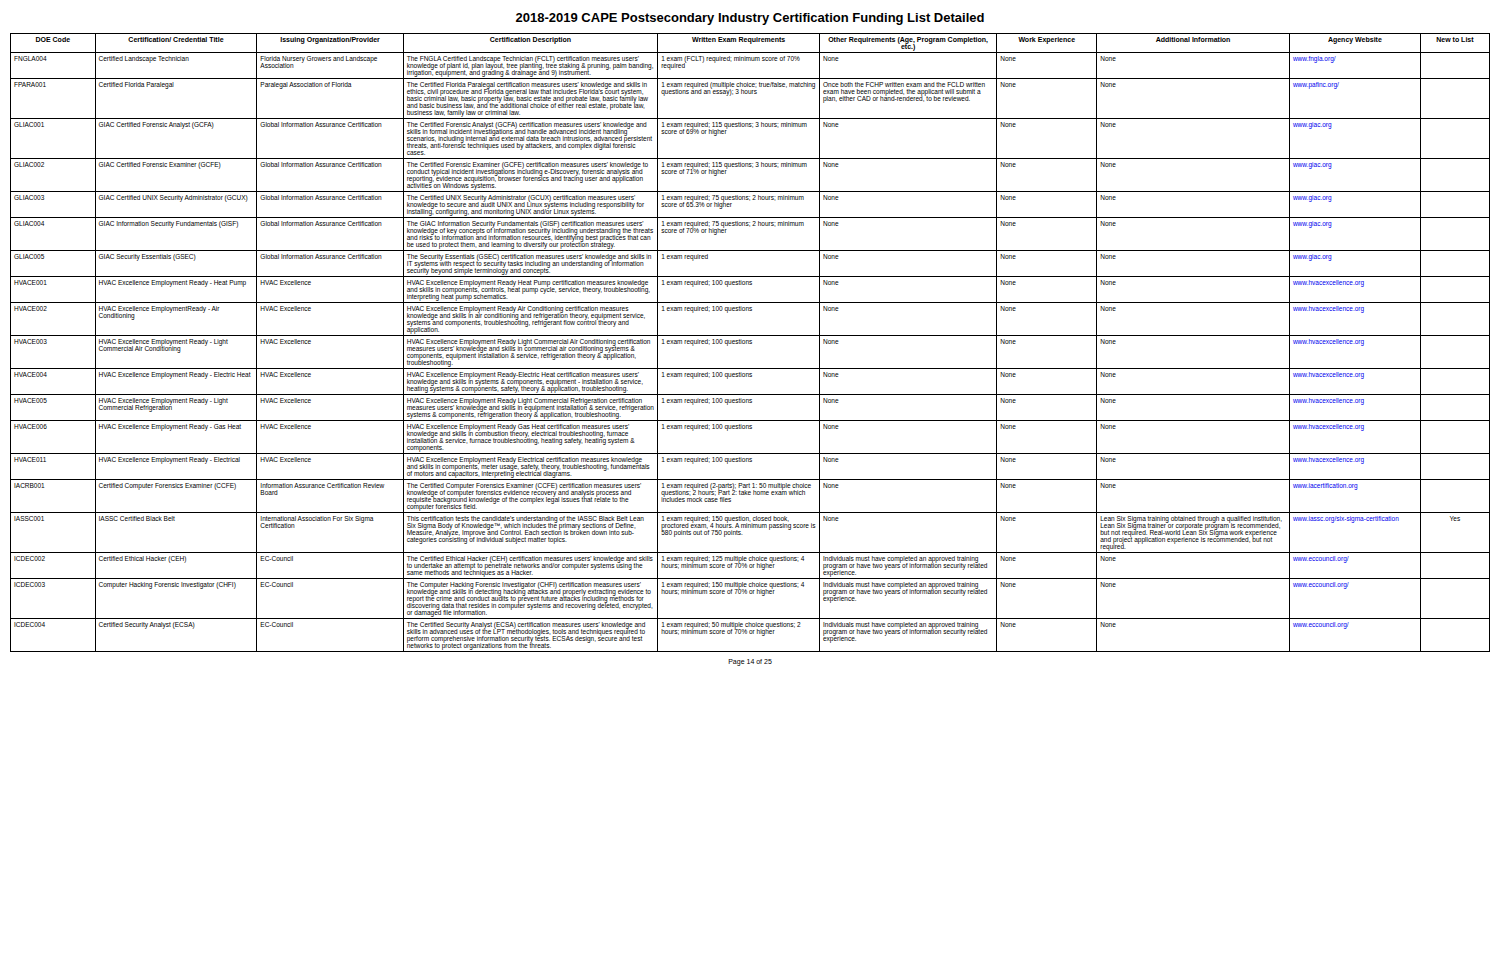2018-2019 CAPE Postsecondary Industry Certification Funding List Detailed
| DOE Code | Certification/ Credential Title | Issuing Organization/Provider | Certification Description | Written Exam Requirements | Other Requirements (Age, Program Completion, etc.) | Work Experience | Additional Information | Agency Website | New to List |
| --- | --- | --- | --- | --- | --- | --- | --- | --- | --- |
| FNGLA004 | Certified Landscape Technician | Florida Nursery Growers and Landscape Association | The FNGLA Certified Landscape Technician (FCLT) certification measures users' knowledge of plant id, plan layout, tree planting, tree staking & pruning, palm banding, irrigation, equipment, and grading & drainage and 9) instrument. | 1 exam (FCLT) required; minimum score of 70% required | None | None | None | www.fngla.org/ | |
| FPARA001 | Certified Florida Paralegal | Paralegal Association of Florida | The Certified Florida Paralegal certification measures users' knowledge and skills in ethics, civil procedure and Florida general law that includes Florida's court system, basic criminal law, basic property law, basic estate and probate law, basic family law and basic business law, and the additional choice of either real estate, probate law, business law, family law or criminal law. | 1 exam required (multiple choice; true/false, matching questions and an essay); 3 hours | Once both the FCHP written exam and the FCLD written exam have been completed, the applicant will submit a plan, either CAD or hand-rendered, to be reviewed. | None | None | www.pafinc.org/ | |
| GLIAC001 | GIAC Certified Forensic Analyst (GCFA) | Global Information Assurance Certification | The Certified Forensic Analyst (GCFA) certification measures users' knowledge and skills in formal incident investigations and handle advanced incident handling scenarios, including internal and external data breach intrusions, advanced persistent threats, anti-forensic techniques used by attackers, and complex digital forensic cases. | 1 exam required; 115 questions; 3 hours; minimum score of 69% or higher | None | None | None | www.giac.org | |
| GLIAC002 | GIAC Certified Forensic Examiner (GCFE) | Global Information Assurance Certification | The Certified Forensic Examiner (GCFE) certification measures users' knowledge to conduct typical incident investigations including e-Discovery, forensic analysis and reporting, evidence acquisition, browser forensics and tracing user and application activities on Windows systems. | 1 exam required; 115 questions; 3 hours; minimum score of 71% or higher | None | None | None | www.giac.org | |
| GLIAC003 | GIAC Certified UNIX Security Administrator (GCUX) | Global Information Assurance Certification | The Certified UNIX Security Administrator (GCUX) certification measures users' knowledge to secure and audit UNIX and Linux systems including responsibility for installing, configuring, and monitoring UNIX and/or Linux systems. | 1 exam required; 75 questions; 2 hours; minimum score of 65.3% or higher | None | None | None | www.giac.org | |
| GLIAC004 | GIAC Information Security Fundamentals (GISF) | Global Information Assurance Certification | The GIAC Information Security Fundamentals (GISF) certification measures users' knowledge of key concepts of information security including understanding the threats and risks to information and information resources, identifying best practices that can be used to protect them, and learning to diversify our protection strategy. | 1 exam required; 75 questions; 2 hours; minimum score of 70% or higher | None | None | None | www.giac.org | |
| GLIAC005 | GIAC Security Essentials (GSEC) | Global Information Assurance Certification | The Security Essentials (GSEC) certification measures users' knowledge and skills in IT systems with respect to security tasks including an understanding of information security beyond simple terminology and concepts. | 1 exam required | None | None | None | www.giac.org | |
| HVACE001 | HVAC Excellence Employment Ready - Heat Pump | HVAC Excellence | HVAC Excellence Employment Ready Heat Pump certification measures knowledge and skills in components, controls, heat pump cycle, service, theory, troubleshooting, interpreting heat pump schematics. | 1 exam required; 100 questions | None | None | None | www.hvacexcellence.org | |
| HVACE002 | HVAC Excellence EmploymentReady - Air Conditioning | HVAC Excellence | HVAC Excellence Employment Ready Air Conditioning certification measures knowledge and skills in air conditioning and refrigeration theory, equipment service, systems and components, troubleshooting, refrigerant flow control theory and application. | 1 exam required; 100 questions | None | None | None | www.hvacexcellence.org | |
| HVACE003 | HVAC Excellence Employment Ready - Light Commercial Air Conditioning | HVAC Excellence | HVAC Excellence Employment Ready Light Commercial Air Conditioning certification measures users' knowledge and skills in commercial air conditioning systems & components, equipment installation & service, refrigeration theory & application, troubleshooting. | 1 exam required; 100 questions | None | None | None | www.hvacexcellence.org | |
| HVACE004 | HVAC Excellence Employment Ready - Electric Heat | HVAC Excellence | HVAC Excellence Employment Ready-Electric Heat certification measures users' knowledge and skills in systems & components, equipment - installation & service, heating systems & components, safety, theory & application, troubleshooting. | 1 exam required; 100 questions | None | None | None | www.hvacexcellence.org | |
| HVACE005 | HVAC Excellence Employment Ready - Light Commercial Refrigeration | HVAC Excellence | HVAC Excellence Employment Ready Light Commercial Refrigeration certification measures users' knowledge and skills in equipment installation & service, refrigeration systems & components, refrigeration theory & application, troubleshooting. | 1 exam required; 100 questions | None | None | None | www.hvacexcellence.org | |
| HVACE006 | HVAC Excellence Employment Ready - Gas Heat | HVAC Excellence | HVAC Excellence Employment Ready Gas Heat certification measures users' knowledge and skills in combustion theory, electrical troubleshooting, furnace installation & service, furnace troubleshooting, heating safety, heating system & components. | 1 exam required; 100 questions | None | None | None | www.hvacexcellence.org | |
| HVACE011 | HVAC Excellence Employment Ready - Electrical | HVAC Excellence | HVAC Excellence Employment Ready Electrical certification measures knowledge and skills in components, meter usage, safety, theory, troubleshooting, fundamentals of motors and capacitors, interpreting electrical diagrams. | 1 exam required; 100 questions | None | None | None | www.hvacexcellence.org | |
| IACRB001 | Certified Computer Forensics Examiner (CCFE) | Information Assurance Certification Review Board | The Certified Computer Forensics Examiner (CCFE) certification measures users' knowledge of computer forensics evidence recovery and analysis process and requisite background knowledge of the complex legal issues that relate to the computer forensics field. | 1 exam required (2-parts); Part 1: 50 multiple choice questions; 2 hours; Part 2: take home exam which includes mock case files | None | None | None | www.iacertification.org | |
| IASSC001 | IASSC Certified Black Belt | International Association For Six Sigma Certification | This certification tests the candidate's understanding of the IASSC Black Belt Lean Six Sigma Body of Knowledge™, which includes the primary sections of Define, Measure, Analyze, Improve and Control. Each section is broken down into sub-categories consisting of individual subject matter topics. | 1 exam required; 150 question, closed book, proctored exam, 4 hours. A minimum passing score is 580 points out of 750 points. | None | None | Lean Six Sigma training obtained through a qualified institution, Lean Six Sigma trainer or corporate program is recommended, but not required. Real-world Lean Six Sigma work experience and project application experience is recommended, but not required. | www.iassc.org/six-sigma-certification | Yes |
| ICDEC002 | Certified Ethical Hacker (CEH) | EC-Council | The Certified Ethical Hacker (CEH) certification measures users' knowledge and skills to undertake an attempt to penetrate networks and/or computer systems using the same methods and techniques as a Hacker. | 1 exam required; 125 multiple choice questions; 4 hours; minimum score of 70% or higher | Individuals must have completed an approved training program or have two years of information security related experience. | None | None | www.eccouncil.org/ | |
| ICDEC003 | Computer Hacking Forensic Investigator (CHFI) | EC-Council | The Computer Hacking Forensic Investigator (CHFI) certification measures users' knowledge and skills in detecting hacking attacks and properly extracting evidence to report the crime and conduct audits to prevent future attacks including methods for discovering data that resides in computer systems and recovering deleted, encrypted, or damaged file information. | 1 exam required; 150 multiple choice questions; 4 hours; minimum score of 70% or higher | Individuals must have completed an approved training program or have two years of information security related experience. | None | None | www.eccouncil.org/ | |
| ICDEC004 | Certified Security Analyst (ECSA) | EC-Council | The Certified Security Analyst (ECSA) certification measures users' knowledge and skills in advanced uses of the LPT methodologies, tools and techniques required to perform comprehensive information security tests. ECSAs design, secure and test networks to protect organizations from the threats. | 1 exam required; 50 multiple choice questions; 2 hours; minimum score of 70% or higher | Individuals must have completed an approved training program or have two years of information security related experience. | None | None | www.eccouncil.org/ | |
Page 14 of 25